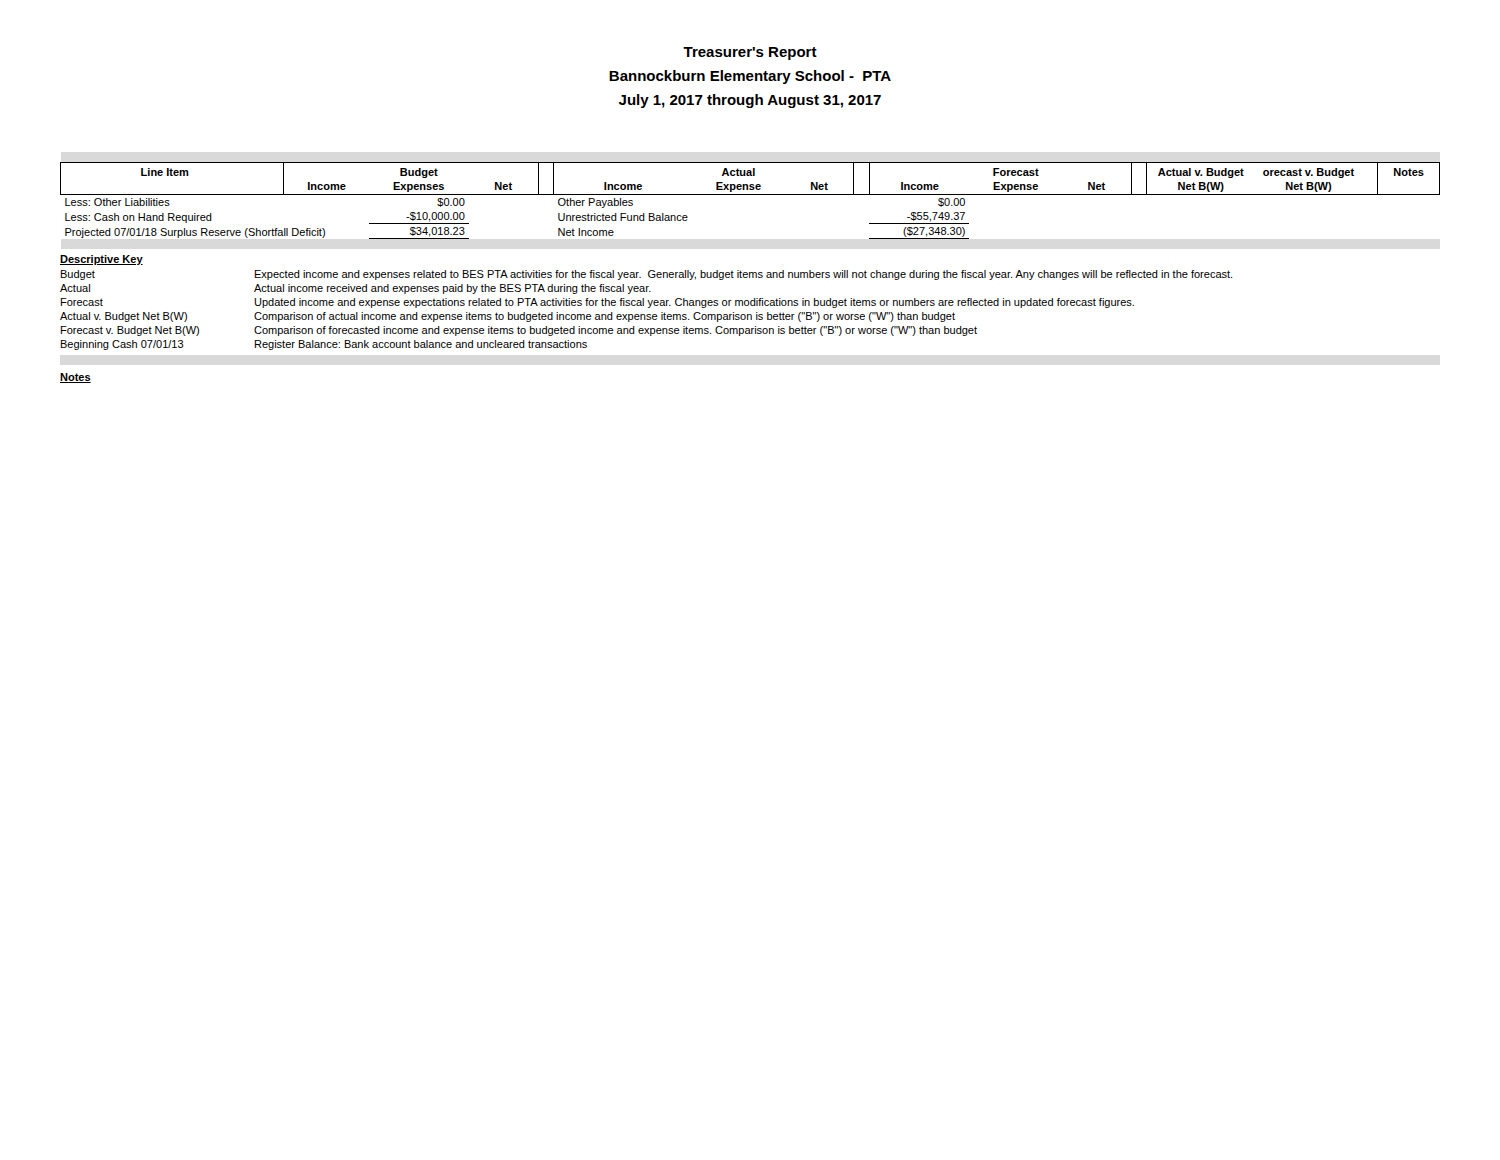Treasurer's Report
Bannockburn Elementary School - PTA
July 1, 2017 through August 31, 2017
| Line Item | | | Budget | | | | Actual | | | | Forecast | | | Actual v. Budget | orecast v. Budget | | Notes |
| --- | --- | --- | --- | --- | --- | --- | --- | --- | --- | --- | --- | --- | --- | --- | --- | --- | --- |
| | | Income | Expenses | Net | | Income | Expense | Net | | Income | Expense | Net | | Net B(W) | Net B(W) | | |
| Less: Other Liabilities | | | $0.00 | | | Other Payables | | | | $0.00 | | | | | | | |
| Less: Cash on Hand Required | | | -$10,000.00 | | | Unrestricted Fund Balance | | | | -$55,749.37 | | | | | | | |
| Projected 07/01/18 Surplus Reserve (Shortfall Deficit) | | | $34,018.23 | | | Net Income | | | | ($27,348.30) | | | | | | | |
Descriptive Key
| Budget | Expected income and expenses related to BES PTA activities for the fiscal year. Generally, budget items and numbers will not change during the fiscal year. Any changes will be reflected in the forecast. |
| Actual | Actual income received and expenses paid by the BES PTA during the fiscal year. |
| Forecast | Updated income and expense expectations related to PTA activities for the fiscal year. Changes or modifications in budget items or numbers are reflected in updated forecast figures. |
| Actual v. Budget Net B(W) | Comparison of actual income and expense items to budgeted income and expense items. Comparison is better ("B") or worse ("W") than budget |
| Forecast v. Budget Net B(W) | Comparison of forecasted income and expense items to budgeted income and expense items. Comparison is better ("B") or worse ("W") than budget |
| Beginning Cash 07/01/13 | Register Balance: Bank account balance and uncleared transactions |
Notes